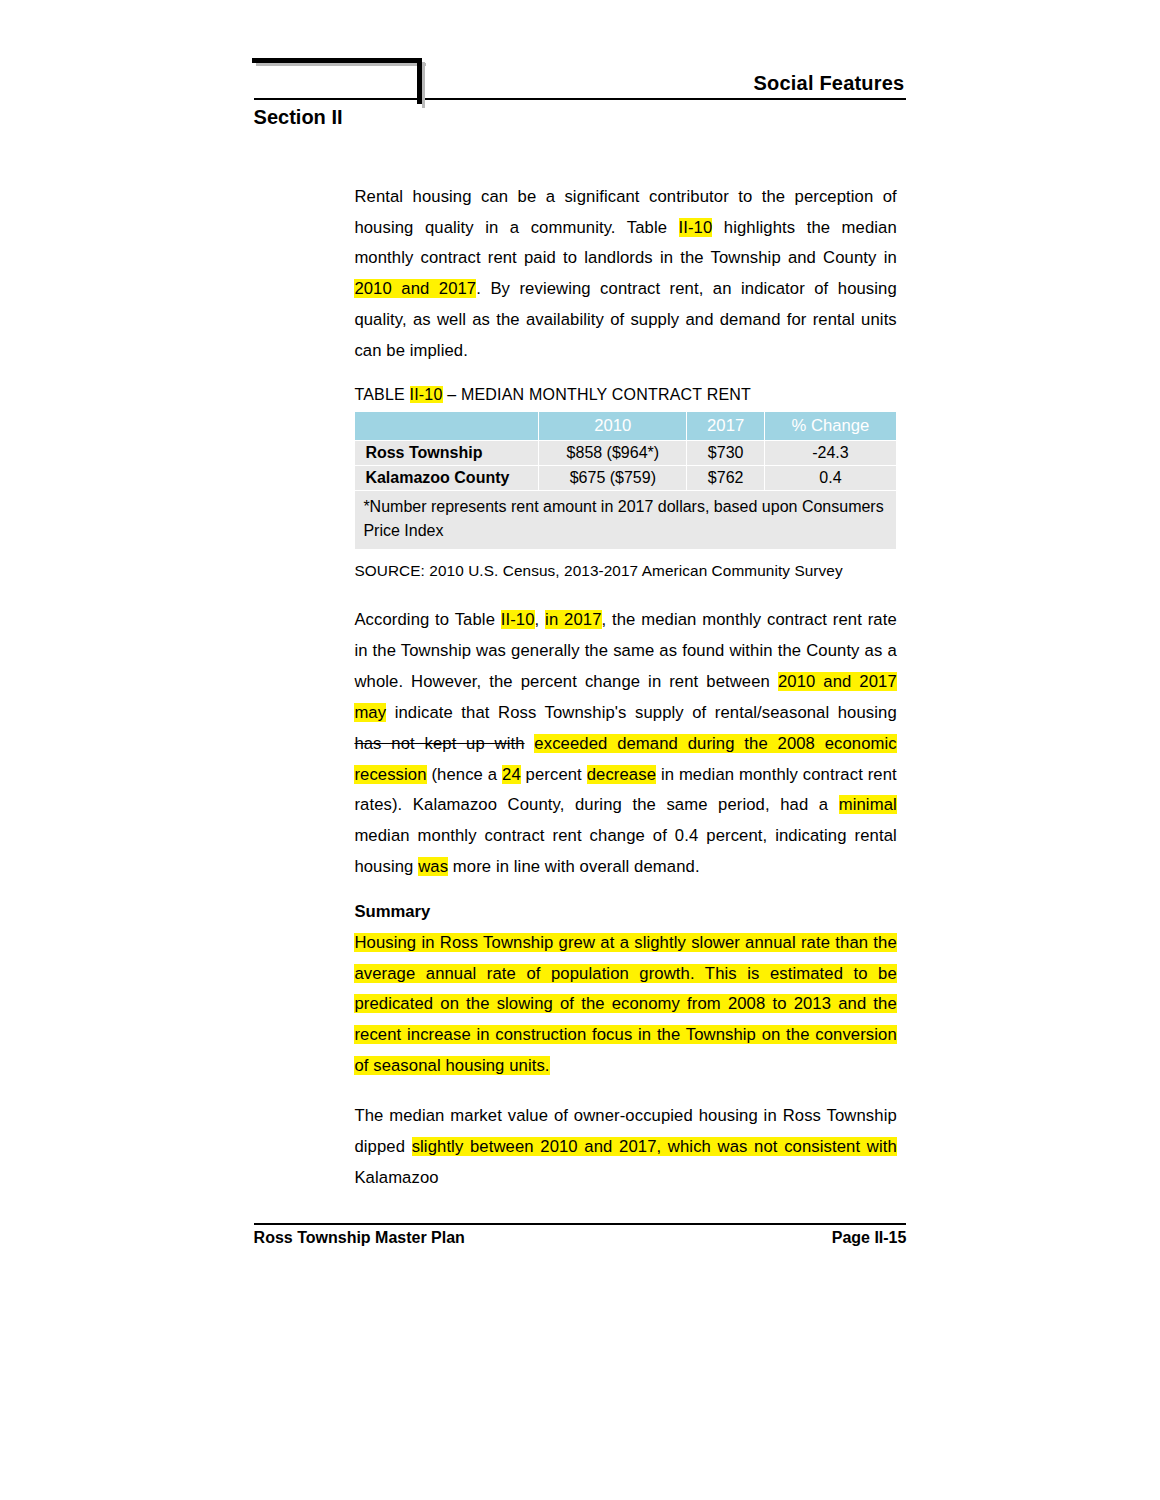Social Features
Section II
Rental housing can be a significant contributor to the perception of housing quality in a community. Table II-10 highlights the median monthly contract rent paid to landlords in the Township and County in 2010 and 2017. By reviewing contract rent, an indicator of housing quality, as well as the availability of supply and demand for rental units can be implied.
TABLE II-10 – MEDIAN MONTHLY CONTRACT RENT
| | 2010 | 2017 | % Change |
| --- | --- | --- | --- |
| Ross Township | $858 ($964*) | $730 | -24.3 |
| Kalamazoo County | $675 ($759) | $762 | 0.4 |
| *Number represents rent amount in 2017 dollars, based upon Consumers Price Index |
SOURCE: 2010 U.S. Census, 2013-2017 American Community Survey
According to Table II-10, in 2017, the median monthly contract rent rate in the Township was generally the same as found within the County as a whole. However, the percent change in rent between 2010 and 2017 may indicate that Ross Township's supply of rental/seasonal housing has not kept up with exceeded demand during the 2008 economic recession (hence a 24 percent decrease in median monthly contract rent rates). Kalamazoo County, during the same period, had a minimal median monthly contract rent change of 0.4 percent, indicating rental housing was more in line with overall demand.
Summary
Housing in Ross Township grew at a slightly slower annual rate than the average annual rate of population growth. This is estimated to be predicated on the slowing of the economy from 2008 to 2013 and the recent increase in construction focus in the Township on the conversion of seasonal housing units.
The median market value of owner-occupied housing in Ross Township dipped slightly between 2010 and 2017, which was not consistent with Kalamazoo
Ross Township Master Plan Page II-15